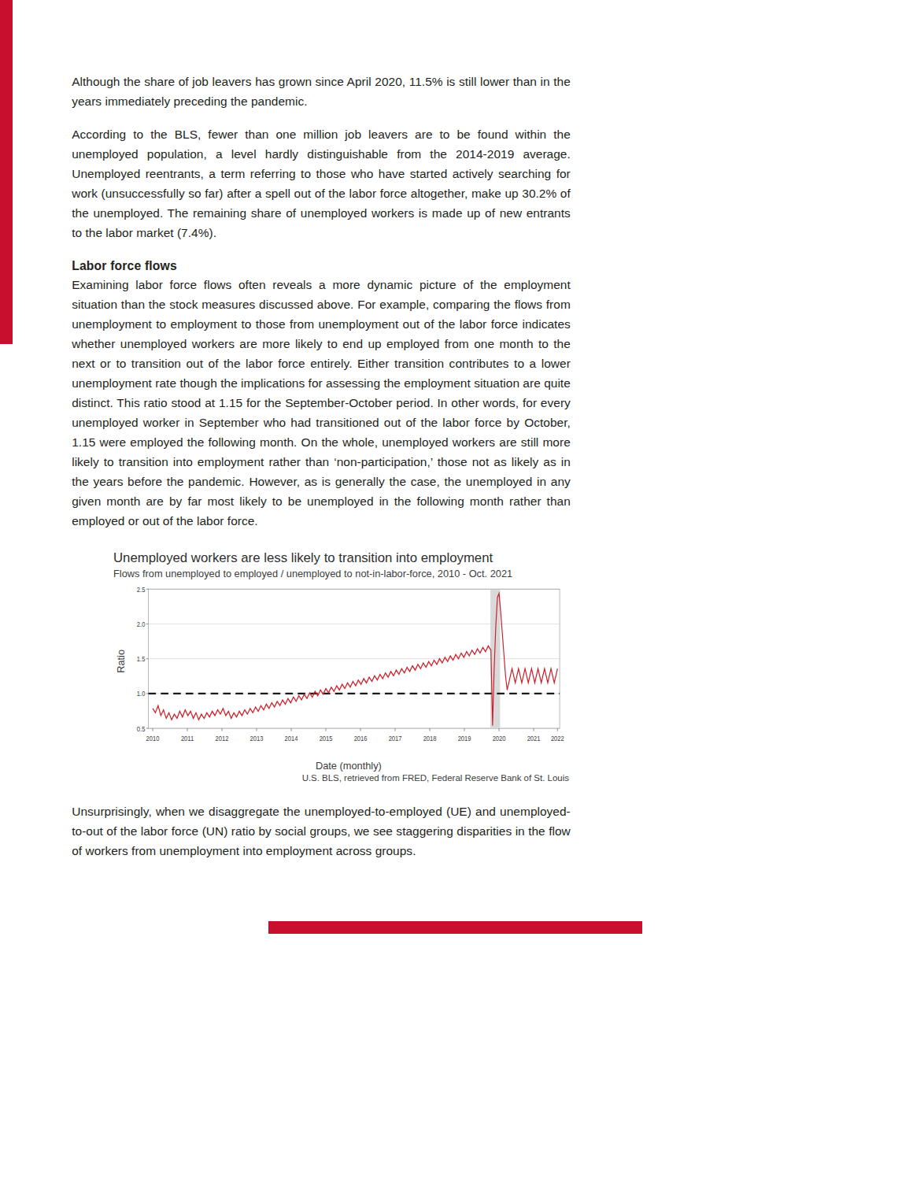Although the share of job leavers has grown since April 2020, 11.5% is still lower than in the years immediately preceding the pandemic.
According to the BLS, fewer than one million job leavers are to be found within the unemployed population, a level hardly distinguishable from the 2014-2019 average. Unemployed reentrants, a term referring to those who have started actively searching for work (unsuccessfully so far) after a spell out of the labor force altogether, make up 30.2% of the unemployed. The remaining share of unemployed workers is made up of new entrants to the labor market (7.4%).
Labor force flows
Examining labor force flows often reveals a more dynamic picture of the employment situation than the stock measures discussed above. For example, comparing the flows from unemployment to employment to those from unemployment out of the labor force indicates whether unemployed workers are more likely to end up employed from one month to the next or to transition out of the labor force entirely. Either transition contributes to a lower unemployment rate though the implications for assessing the employment situation are quite distinct. This ratio stood at 1.15 for the September-October period. In other words, for every unemployed worker in September who had transitioned out of the labor force by October, 1.15 were employed the following month. On the whole, unemployed workers are still more likely to transition into employment rather than ‘non-participation,’ those not as likely as in the years before the pandemic. However, as is generally the case, the unemployed in any given month are by far most likely to be unemployed in the following month rather than employed or out of the labor force.
Unemployed workers are less likely to transition into employment
Flows from unemployed to employed / unemployed to not-in-labor-force, 2010 - Oct. 2021
Ratio
2.5 2.0 1.5 1.0 0.5 2010 2011 2012 2013 2014 2015 2016 2017 2018 2019 2020 2021 2022
Date (monthly)
U.S. BLS, retrieved from FRED, Federal Reserve Bank of St. Louis
Unsurprisingly, when we disaggregate the unemployed-to-employed (UE) and unemployed-to-out of the labor force (UN) ratio by social groups, we see staggering disparities in the flow of workers from unemployment into employment across groups.